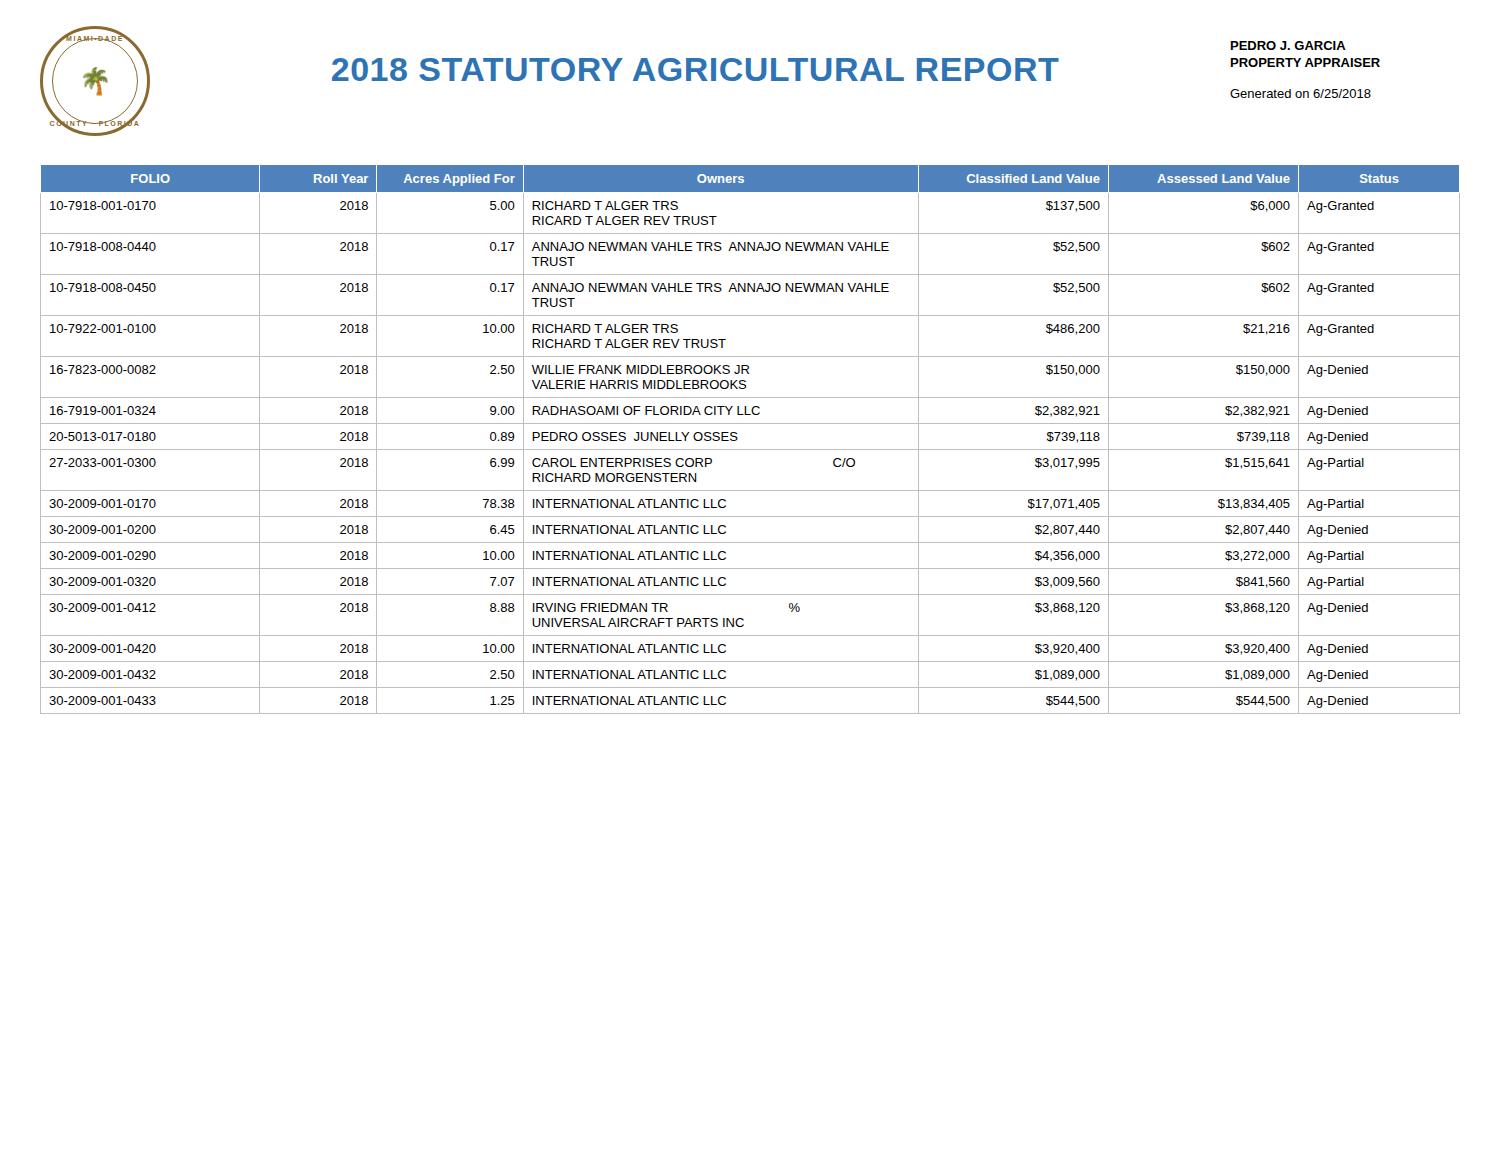MIAMI-DADE
🌴
COUNTY · FLORIDA
2018 STATUTORY AGRICULTURAL REPORT
PEDRO J. GARCIA
PROPERTY APPRAISER
Generated on 6/25/2018
| FOLIO | Roll Year | Acres Applied For | Owners | Classified Land Value | Assessed Land Value | Status |
| --- | --- | --- | --- | --- | --- | --- |
| 10-7918-001-0170 | 2018 | 5.00 | RICHARD T ALGER TRS RICARD T ALGER REV TRUST | $137,500 | $6,000 | Ag-Granted |
| 10-7918-008-0440 | 2018 | 0.17 | ANNAJO NEWMAN VAHLE TRS ANNAJO NEWMAN VAHLE TRUST | $52,500 | $602 | Ag-Granted |
| 10-7918-008-0450 | 2018 | 0.17 | ANNAJO NEWMAN VAHLE TRS ANNAJO NEWMAN VAHLE TRUST | $52,500 | $602 | Ag-Granted |
| 10-7922-001-0100 | 2018 | 10.00 | RICHARD T ALGER TRS RICHARD T ALGER REV TRUST | $486,200 | $21,216 | Ag-Granted |
| 16-7823-000-0082 | 2018 | 2.50 | WILLIE FRANK MIDDLEBROOKS JR VALERIE HARRIS MIDDLEBROOKS | $150,000 | $150,000 | Ag-Denied |
| 16-7919-001-0324 | 2018 | 9.00 | RADHASOAMI OF FLORIDA CITY LLC | $2,382,921 | $2,382,921 | Ag-Denied |
| 20-5013-017-0180 | 2018 | 0.89 | PEDRO OSSES JUNELLY OSSES | $739,118 | $739,118 | Ag-Denied |
| 27-2033-001-0300 | 2018 | 6.99 | CAROL ENTERPRISES CORP C/O RICHARD MORGENSTERN | $3,017,995 | $1,515,641 | Ag-Partial |
| 30-2009-001-0170 | 2018 | 78.38 | INTERNATIONAL ATLANTIC LLC | $17,071,405 | $13,834,405 | Ag-Partial |
| 30-2009-001-0200 | 2018 | 6.45 | INTERNATIONAL ATLANTIC LLC | $2,807,440 | $2,807,440 | Ag-Denied |
| 30-2009-001-0290 | 2018 | 10.00 | INTERNATIONAL ATLANTIC LLC | $4,356,000 | $3,272,000 | Ag-Partial |
| 30-2009-001-0320 | 2018 | 7.07 | INTERNATIONAL ATLANTIC LLC | $3,009,560 | $841,560 | Ag-Partial |
| 30-2009-001-0412 | 2018 | 8.88 | IRVING FRIEDMAN TR % UNIVERSAL AIRCRAFT PARTS INC | $3,868,120 | $3,868,120 | Ag-Denied |
| 30-2009-001-0420 | 2018 | 10.00 | INTERNATIONAL ATLANTIC LLC | $3,920,400 | $3,920,400 | Ag-Denied |
| 30-2009-001-0432 | 2018 | 2.50 | INTERNATIONAL ATLANTIC LLC | $1,089,000 | $1,089,000 | Ag-Denied |
| 30-2009-001-0433 | 2018 | 1.25 | INTERNATIONAL ATLANTIC LLC | $544,500 | $544,500 | Ag-Denied |